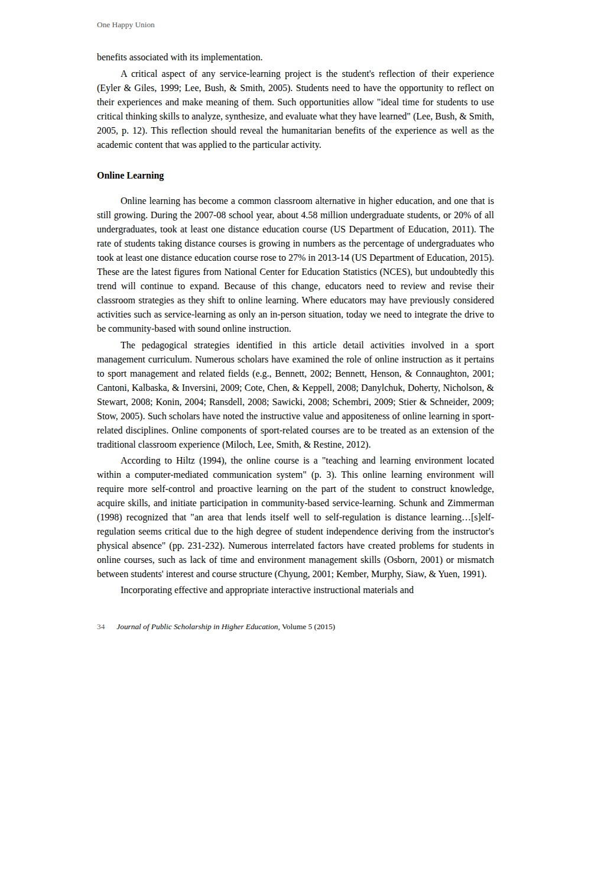One Happy Union
benefits associated with its implementation.
A critical aspect of any service-learning project is the student's reflection of their experience (Eyler & Giles, 1999; Lee, Bush, & Smith, 2005). Students need to have the opportunity to reflect on their experiences and make meaning of them. Such opportunities allow "ideal time for students to use critical thinking skills to analyze, synthesize, and evaluate what they have learned" (Lee, Bush, & Smith, 2005, p. 12). This reflection should reveal the humanitarian benefits of the experience as well as the academic content that was applied to the particular activity.
Online Learning
Online learning has become a common classroom alternative in higher education, and one that is still growing. During the 2007-08 school year, about 4.58 million undergraduate students, or 20% of all undergraduates, took at least one distance education course (US Department of Education, 2011). The rate of students taking distance courses is growing in numbers as the percentage of undergraduates who took at least one distance education course rose to 27% in 2013-14 (US Department of Education, 2015). These are the latest figures from National Center for Education Statistics (NCES), but undoubtedly this trend will continue to expand. Because of this change, educators need to review and revise their classroom strategies as they shift to online learning. Where educators may have previously considered activities such as service-learning as only an in-person situation, today we need to integrate the drive to be community-based with sound online instruction.
The pedagogical strategies identified in this article detail activities involved in a sport management curriculum. Numerous scholars have examined the role of online instruction as it pertains to sport management and related fields (e.g., Bennett, 2002; Bennett, Henson, & Connaughton, 2001; Cantoni, Kalbaska, & Inversini, 2009; Cote, Chen, & Keppell, 2008; Danylchuk, Doherty, Nicholson, & Stewart, 2008; Konin, 2004; Ransdell, 2008; Sawicki, 2008; Schembri, 2009; Stier & Schneider, 2009; Stow, 2005). Such scholars have noted the instructive value and appositeness of online learning in sport-related disciplines. Online components of sport-related courses are to be treated as an extension of the traditional classroom experience (Miloch, Lee, Smith, & Restine, 2012).
According to Hiltz (1994), the online course is a "teaching and learning environment located within a computer-mediated communication system" (p. 3). This online learning environment will require more self-control and proactive learning on the part of the student to construct knowledge, acquire skills, and initiate participation in community-based service-learning. Schunk and Zimmerman (1998) recognized that "an area that lends itself well to self-regulation is distance learning…[s]elf-regulation seems critical due to the high degree of student independence deriving from the instructor's physical absence" (pp. 231-232). Numerous interrelated factors have created problems for students in online courses, such as lack of time and environment management skills (Osborn, 2001) or mismatch between students' interest and course structure (Chyung, 2001; Kember, Murphy, Siaw, & Yuen, 1991).
Incorporating effective and appropriate interactive instructional materials and
34 Journal of Public Scholarship in Higher Education, Volume 5 (2015)